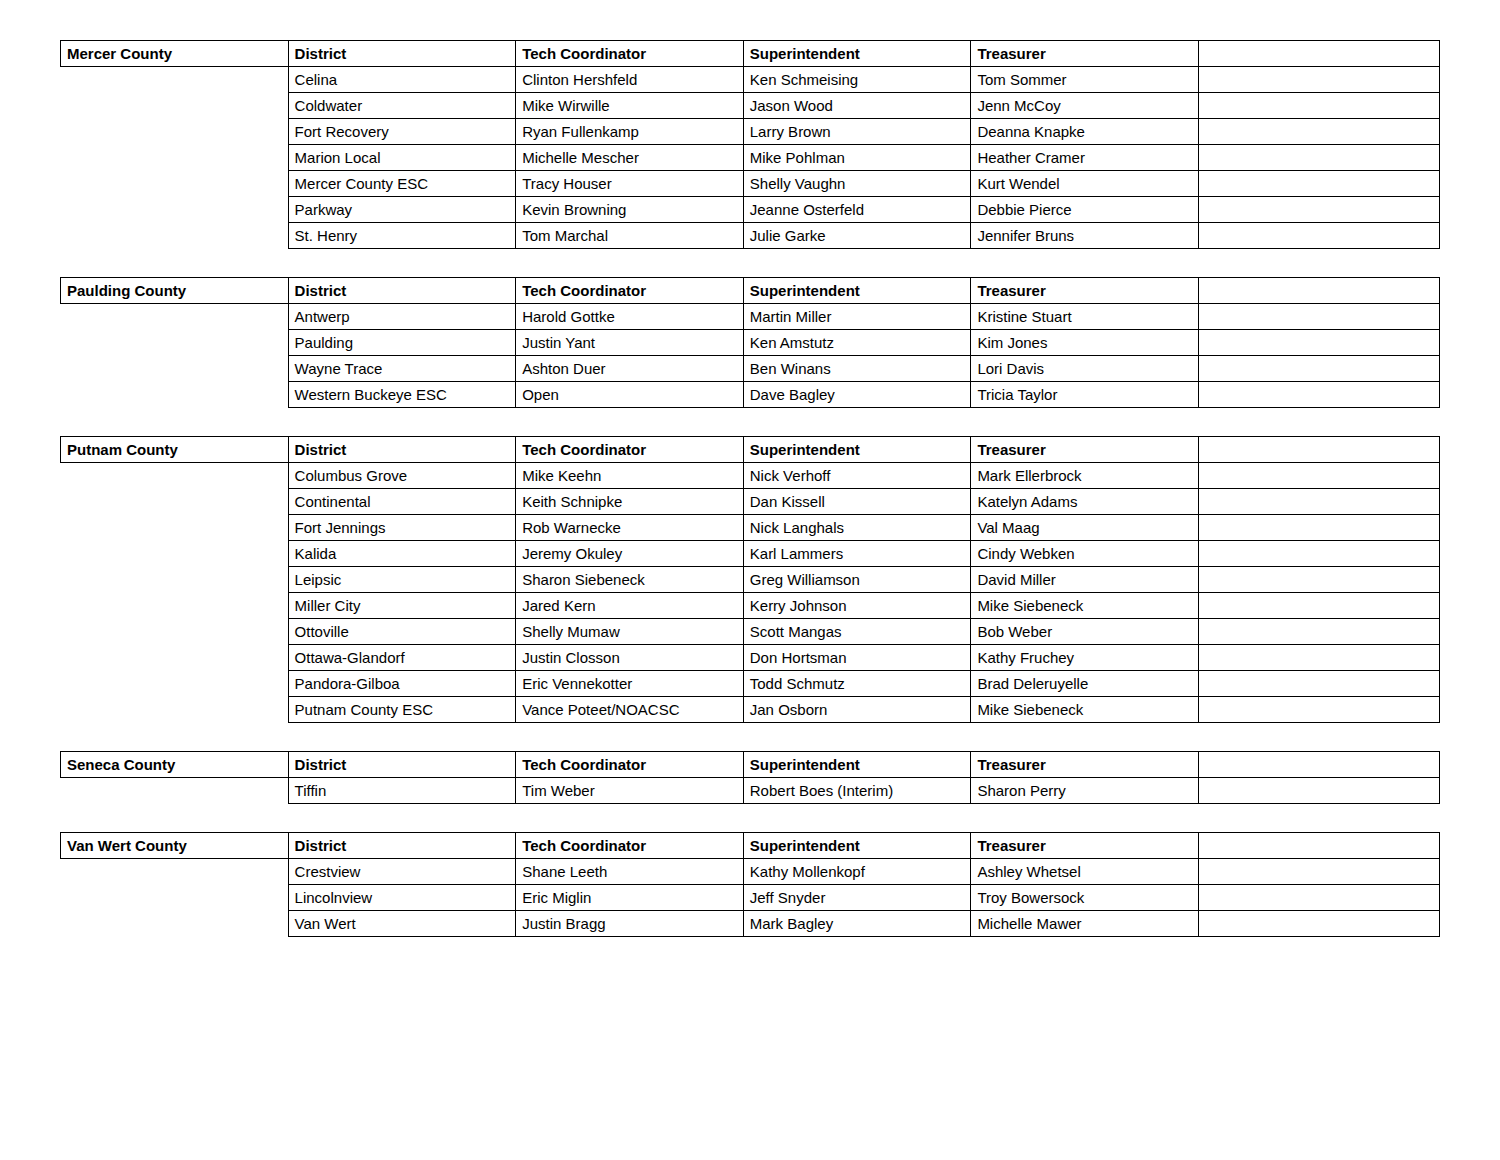| Mercer County | District | Tech Coordinator | Superintendent | Treasurer | |
| --- | --- | --- | --- | --- | --- |
| | Celina | Clinton Hershfeld | Ken Schmeising | Tom Sommer | |
| | Coldwater | Mike Wirwille | Jason Wood | Jenn McCoy | |
| | Fort Recovery | Ryan Fullenkamp | Larry Brown | Deanna Knapke | |
| | Marion Local | Michelle Mescher | Mike Pohlman | Heather Cramer | |
| | Mercer County ESC | Tracy Houser | Shelly Vaughn | Kurt Wendel | |
| | Parkway | Kevin Browning | Jeanne Osterfeld | Debbie Pierce | |
| | St. Henry | Tom Marchal | Julie Garke | Jennifer Bruns | |
| Paulding County | District | Tech Coordinator | Superintendent | Treasurer | |
| --- | --- | --- | --- | --- | --- |
| | Antwerp | Harold Gottke | Martin Miller | Kristine Stuart | |
| | Paulding | Justin Yant | Ken Amstutz | Kim Jones | |
| | Wayne Trace | Ashton Duer | Ben Winans | Lori Davis | |
| | Western Buckeye ESC | Open | Dave Bagley | Tricia Taylor | |
| Putnam County | District | Tech Coordinator | Superintendent | Treasurer | |
| --- | --- | --- | --- | --- | --- |
| | Columbus Grove | Mike Keehn | Nick Verhoff | Mark Ellerbrock | |
| | Continental | Keith Schnipke | Dan Kissell | Katelyn Adams | |
| | Fort Jennings | Rob Warnecke | Nick Langhals | Val Maag | |
| | Kalida | Jeremy Okuley | Karl Lammers | Cindy Webken | |
| | Leipsic | Sharon Siebeneck | Greg Williamson | David Miller | |
| | Miller City | Jared Kern | Kerry Johnson | Mike Siebeneck | |
| | Ottoville | Shelly Mumaw | Scott Mangas | Bob Weber | |
| | Ottawa-Glandorf | Justin Closson | Don Hortsman | Kathy Fruchey | |
| | Pandora-Gilboa | Eric Vennekotter | Todd Schmutz | Brad Deleruyelle | |
| | Putnam County ESC | Vance Poteet/NOACSC | Jan Osborn | Mike Siebeneck | |
| Seneca County | District | Tech Coordinator | Superintendent | Treasurer | |
| --- | --- | --- | --- | --- | --- |
| | Tiffin | Tim Weber | Robert Boes (Interim) | Sharon Perry | |
| Van Wert County | District | Tech Coordinator | Superintendent | Treasurer | |
| --- | --- | --- | --- | --- | --- |
| | Crestview | Shane Leeth | Kathy Mollenkopf | Ashley Whetsel | |
| | Lincolnview | Eric Miglin | Jeff Snyder | Troy Bowersock | |
| | Van Wert | Justin Bragg | Mark Bagley | Michelle Mawer | |